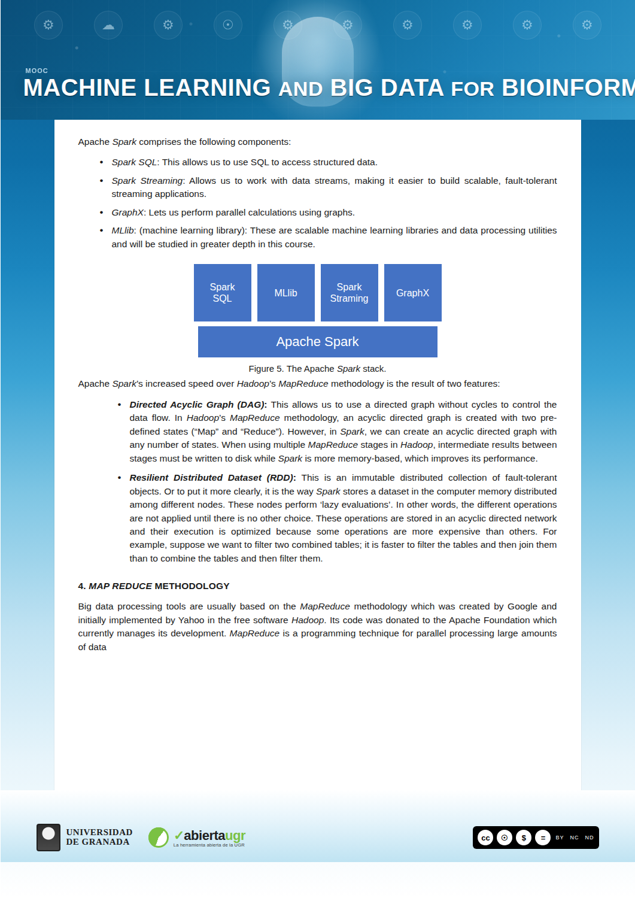⚙ ☁ ⚙ ☉ ⚙ ⚙ ⚙ ⚙ ⚙ ⚙
MOOC
MACHINE LEARNING AND BIG DATA FOR BIOINFORMATICS
Apache Spark comprises the following components:
Spark SQL: This allows us to use SQL to access structured data.
Spark Streaming: Allows us to work with data streams, making it easier to build scalable, fault-tolerant streaming applications.
GraphX: Lets us perform parallel calculations using graphs.
MLlib: (machine learning library): These are scalable machine learning libraries and data processing utilities and will be studied in greater depth in this course.
Spark
SQL
MLlib
Spark
Straming
GraphX
Apache Spark
Figure 5. The Apache Spark stack.
Apache Spark’s increased speed over Hadoop’s MapReduce methodology is the result of two features:
Directed Acyclic Graph (DAG): This allows us to use a directed graph without cycles to control the data flow. In Hadoop’s MapReduce methodology, an acyclic directed graph is created with two pre-defined states (“Map” and “Reduce”). However, in Spark, we can create an acyclic directed graph with any number of states. When using multiple MapReduce stages in Hadoop, intermediate results between stages must be written to disk while Spark is more memory-based, which improves its performance.
Resilient Distributed Dataset (RDD): This is an immutable distributed collection of fault-tolerant objects. Or to put it more clearly, it is the way Spark stores a dataset in the computer memory distributed among different nodes. These nodes perform ‘lazy evaluations’. In other words, the different operations are not applied until there is no other choice. These operations are stored in an acyclic directed network and their execution is optimized because some operations are more expensive than others. For example, suppose we want to filter two combined tables; it is faster to filter the tables and then join them than to combine the tables and then filter them.
4. MAP REDUCE METHODOLOGY
Big data processing tools are usually based on the MapReduce methodology which was created by Google and initially implemented by Yahoo in the free software Hadoop. Its code was donated to the Apache Foundation which currently manages its development. MapReduce is a programming technique for parallel processing large amounts of data
UNIVERSIDAD
DE GRANADA
✓abiertaugr La herramienta abierta de la UGR
cc
☉
$
=
BY NC ND